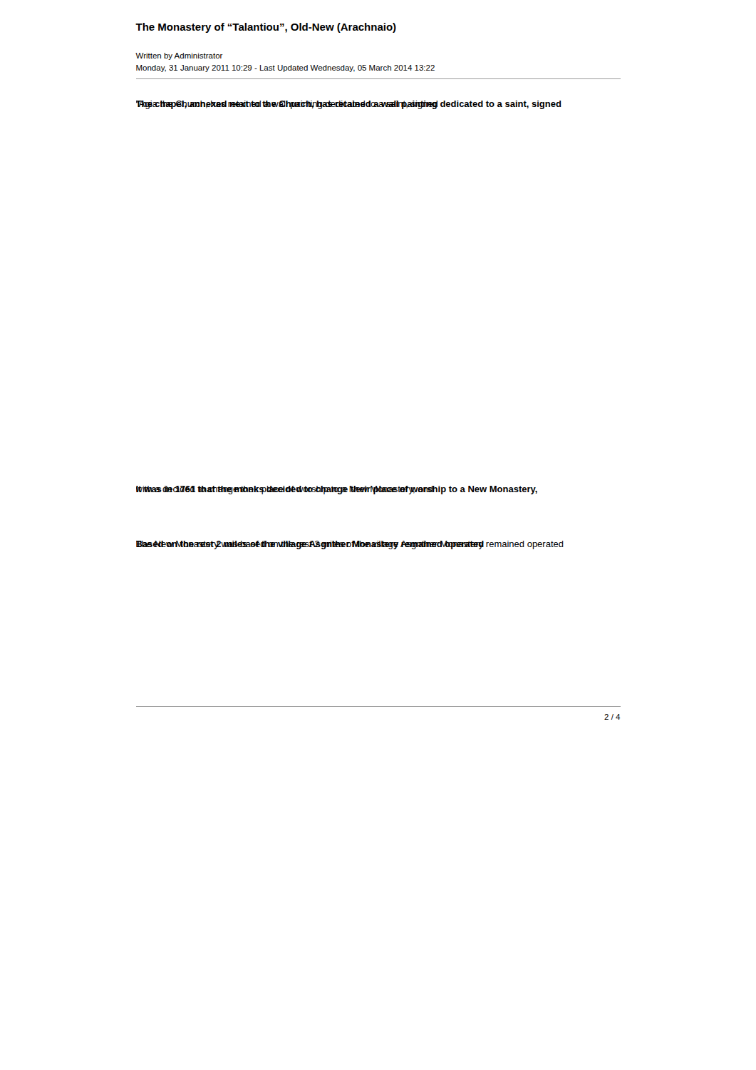The Monastery of “Talantiou”, Old-New (Arachnaio)
Written by Administrator
Monday, 31 January 2011 10:29 - Last Updated Wednesday, 05 March 2014 13:22
The chapel, annexed next to the Church, has retained a wall painting dedicated to a saint, signed
“Agia the Church, has retained a wall painting dedicated to a saint, signed
It was in 1761 that the monks decided to change their place of worship to a New Monastery,
with a decided to change their place of worship to a New Monastery, and
The New Monastery was based on the rest 2 miles of the village Asgnther Monastery remained operated
Based on the rest 2 miles of the village Asgnther Monastery remained operated
2 / 4